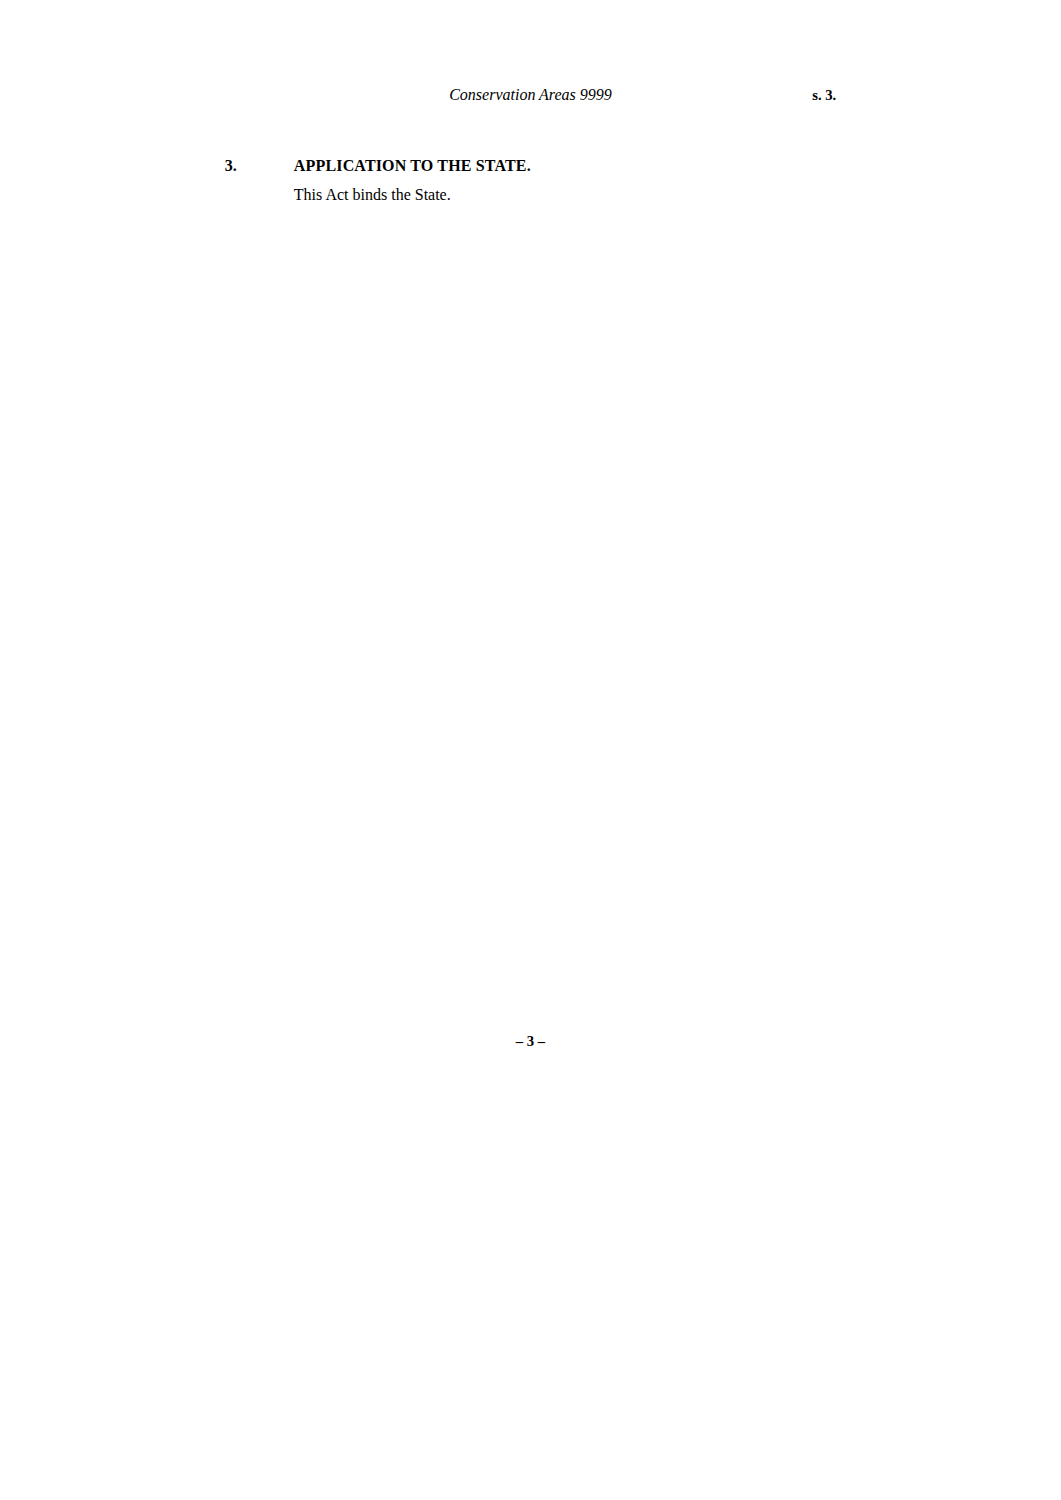Conservation Areas 9999
s. 3.
3.
APPLICATION TO THE STATE.
This Act binds the State.
– 3 –